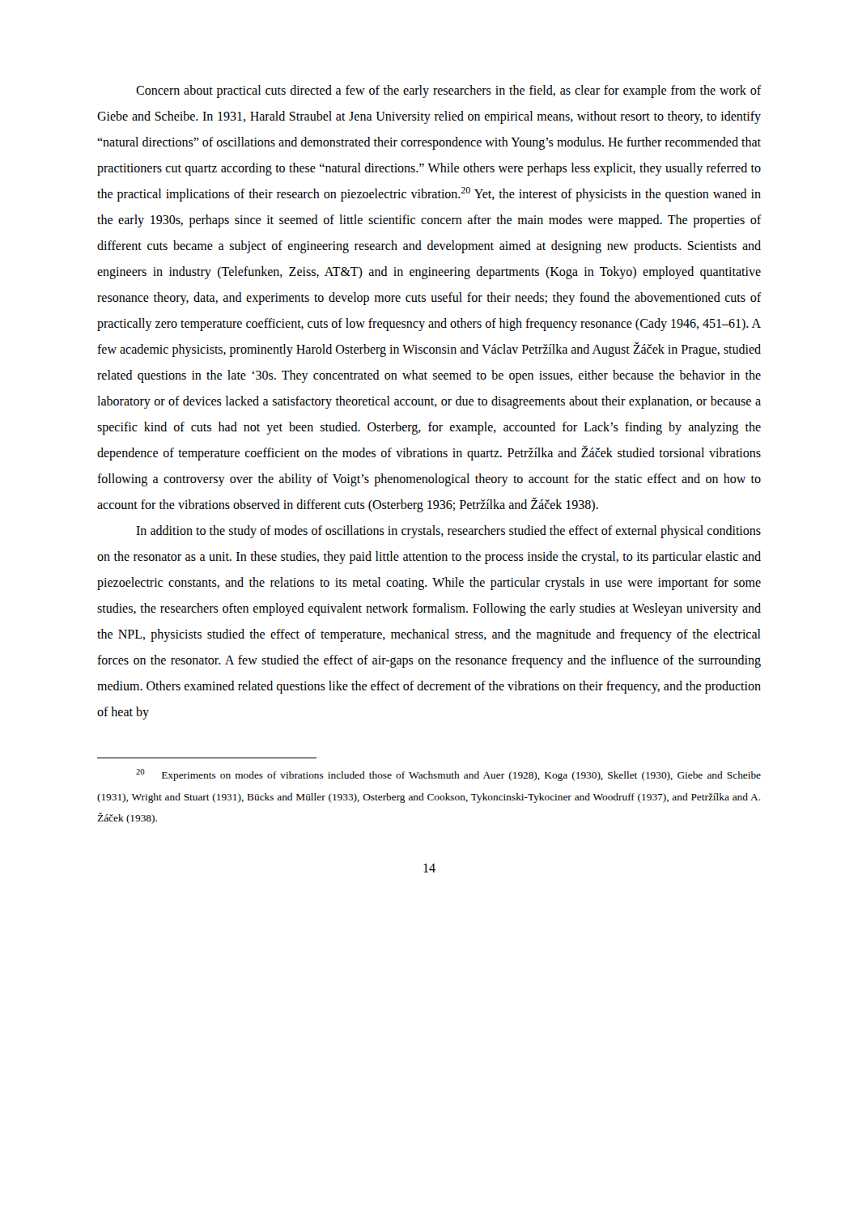Concern about practical cuts directed a few of the early researchers in the field, as clear for example from the work of Giebe and Scheibe. In 1931, Harald Straubel at Jena University relied on empirical means, without resort to theory, to identify “natural directions” of oscillations and demonstrated their correspondence with Young’s modulus. He further recommended that practitioners cut quartz according to these “natural directions.” While others were perhaps less explicit, they usually referred to the practical implications of their research on piezoelectric vibration.20 Yet, the interest of physicists in the question waned in the early 1930s, perhaps since it seemed of little scientific concern after the main modes were mapped. The properties of different cuts became a subject of engineering research and development aimed at designing new products. Scientists and engineers in industry (Telefunken, Zeiss, AT&T) and in engineering departments (Koga in Tokyo) employed quantitative resonance theory, data, and experiments to develop more cuts useful for their needs; they found the abovementioned cuts of practically zero temperature coefficient, cuts of low frequesncy and others of high frequency resonance (Cady 1946, 451–61). A few academic physicists, prominently Harold Osterberg in Wisconsin and Václav Petržílka and August Žáček in Prague, studied related questions in the late ‘30s. They concentrated on what seemed to be open issues, either because the behavior in the laboratory or of devices lacked a satisfactory theoretical account, or due to disagreements about their explanation, or because a specific kind of cuts had not yet been studied. Osterberg, for example, accounted for Lack’s finding by analyzing the dependence of temperature coefficient on the modes of vibrations in quartz. Petržílka and Žáček studied torsional vibrations following a controversy over the ability of Voigt’s phenomenological theory to account for the static effect and on how to account for the vibrations observed in different cuts (Osterberg 1936; Petržílka and Žáček 1938).
In addition to the study of modes of oscillations in crystals, researchers studied the effect of external physical conditions on the resonator as a unit. In these studies, they paid little attention to the process inside the crystal, to its particular elastic and piezoelectric constants, and the relations to its metal coating. While the particular crystals in use were important for some studies, the researchers often employed equivalent network formalism. Following the early studies at Wesleyan university and the NPL, physicists studied the effect of temperature, mechanical stress, and the magnitude and frequency of the electrical forces on the resonator. A few studied the effect of air-gaps on the resonance frequency and the influence of the surrounding medium. Others examined related questions like the effect of decrement of the vibrations on their frequency, and the production of heat by
20 Experiments on modes of vibrations included those of Wachsmuth and Auer (1928), Koga (1930), Skellet (1930), Giebe and Scheibe (1931), Wright and Stuart (1931), Bücks and Müller (1933), Osterberg and Cookson, Tykoncinski-Tykociner and Woodruff (1937), and Petržílka and A. Žáček (1938).
14